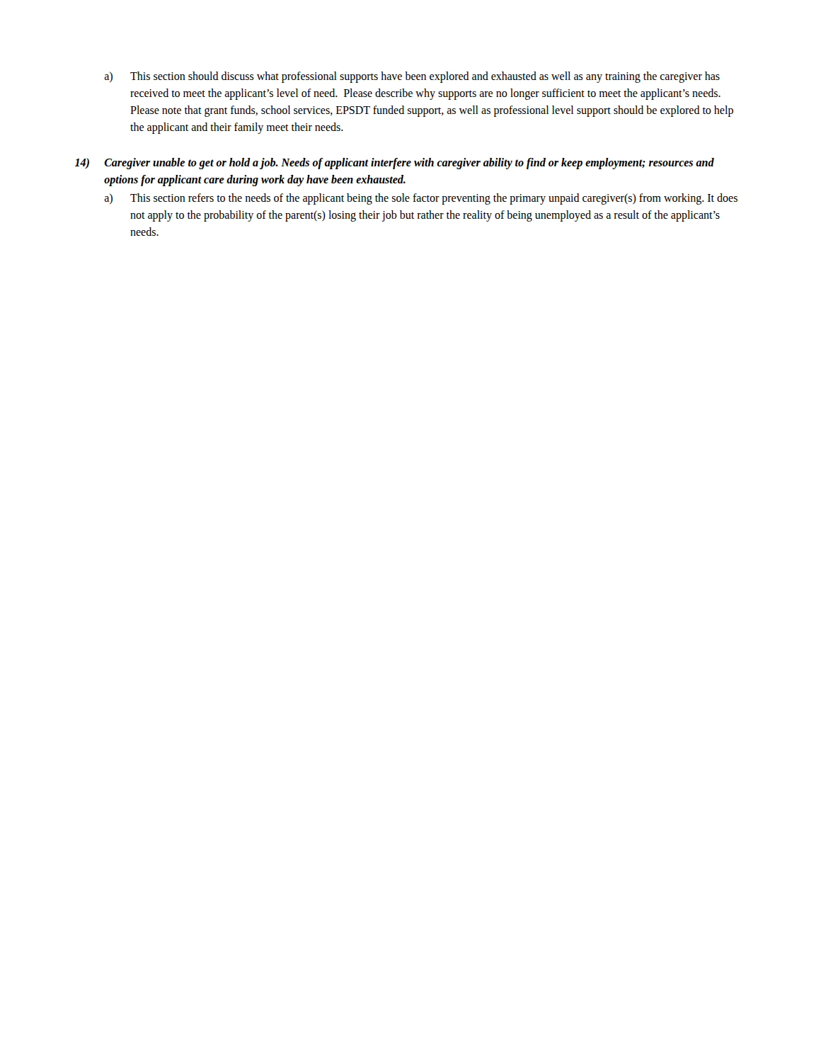a) This section should discuss what professional supports have been explored and exhausted as well as any training the caregiver has received to meet the applicant’s level of need. Please describe why supports are no longer sufficient to meet the applicant’s needs. Please note that grant funds, school services, EPSDT funded support, as well as professional level support should be explored to help the applicant and their family meet their needs.
14) Caregiver unable to get or hold a job. Needs of applicant interfere with caregiver ability to find or keep employment; resources and options for applicant care during work day have been exhausted.
a) This section refers to the needs of the applicant being the sole factor preventing the primary unpaid caregiver(s) from working. It does not apply to the probability of the parent(s) losing their job but rather the reality of being unemployed as a result of the applicant’s needs.